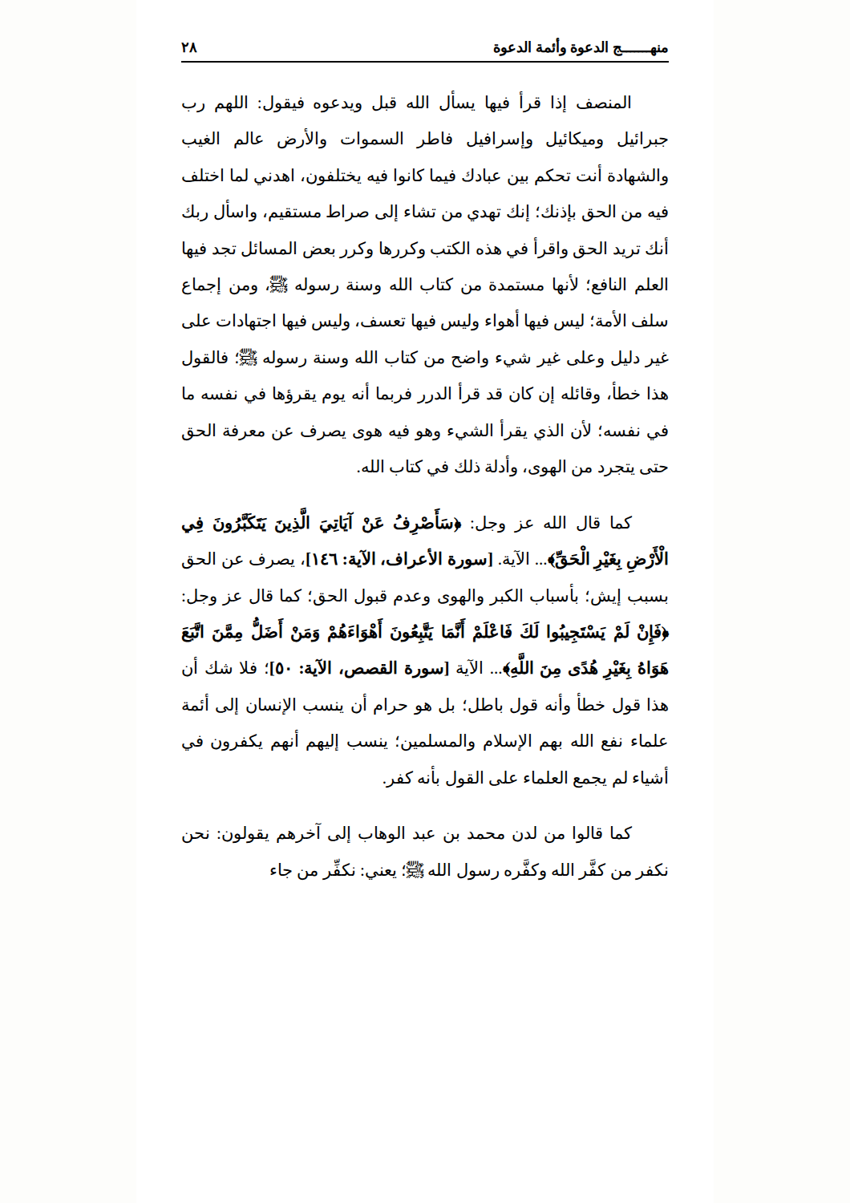منهـــــــج الدعوة وأئمة الدعوة ٢٨
المنصف إذا قرأ فيها يسأل الله قبل ويدعوه فيقول: اللهم رب جبرائيل وميكائيل وإسرافيل فاطر السموات والأرض عالم الغيب والشهادة أنت تحكم بين عبادك فيما كانوا فيه يختلفون، اهدني لما اختلف فيه من الحق بإذنك؛ إنك تهدي من تشاء إلى صراط مستقيم، واسأل ربك أنك تريد الحق واقرأ في هذه الكتب وكررها وكرر بعض المسائل تجد فيها العلم النافع؛ لأنها مستمدة من كتاب الله وسنة رسوله ﷺ، ومن إجماع سلف الأمة؛ ليس فيها أهواء وليس فيها تعسف، وليس فيها اجتهادات على غير دليل وعلى غير شيء واضح من كتاب الله وسنة رسوله ﷺ؛ فالقول هذا خطأ، وقائله إن كان قد قرأ الدرر فربما أنه يوم يقرؤها في نفسه ما في نفسه؛ لأن الذي يقرأ الشيء وهو فيه هوى يصرف عن معرفة الحق حتى يتجرد من الهوى، وأدلة ذلك في كتاب الله.
كما قال الله عز وجل: ﴿سَأَصْرِفُ عَنْ آيَاتِيَ الَّذِينَ يَتَكَبَّرُونَ فِي الْأَرْضِ بِغَيْرِ الْحَقِّ﴾... الآية. [سورة الأعراف، الآية: ١٤٦]، يصرف عن الحق بسبب إيش؛ بأسباب الكبر والهوى وعدم قبول الحق؛ كما قال عز وجل: ﴿فَإِنْ لَمْ يَسْتَجِيبُوا لَكَ فَاعْلَمْ أَنَّمَا يَتَّبِعُونَ أَهْوَاءَهُمْ وَمَنْ أَضَلُّ مِمَّنَ اتَّبَعَ هَوَاهُ بِغَيْرِ هُدًى مِنَ اللَّهِ﴾... الآية [سورة القصص، الآية: ٥٠]؛ فلا شك أن هذا قول خطأ وأنه قول باطل؛ بل هو حرام أن ينسب الإنسان إلى أئمة علماء نفع الله بهم الإسلام والمسلمين؛ ينسب إليهم أنهم يكفرون في أشياء لم يجمع العلماء على القول بأنه كفر.
كما قالوا من لدن محمد بن عبد الوهاب إلى آخرهم يقولون: نحن نكفر من كفَّر الله وكفَّره رسول الله ﷺ؛ يعني: نكفِّر من جاء